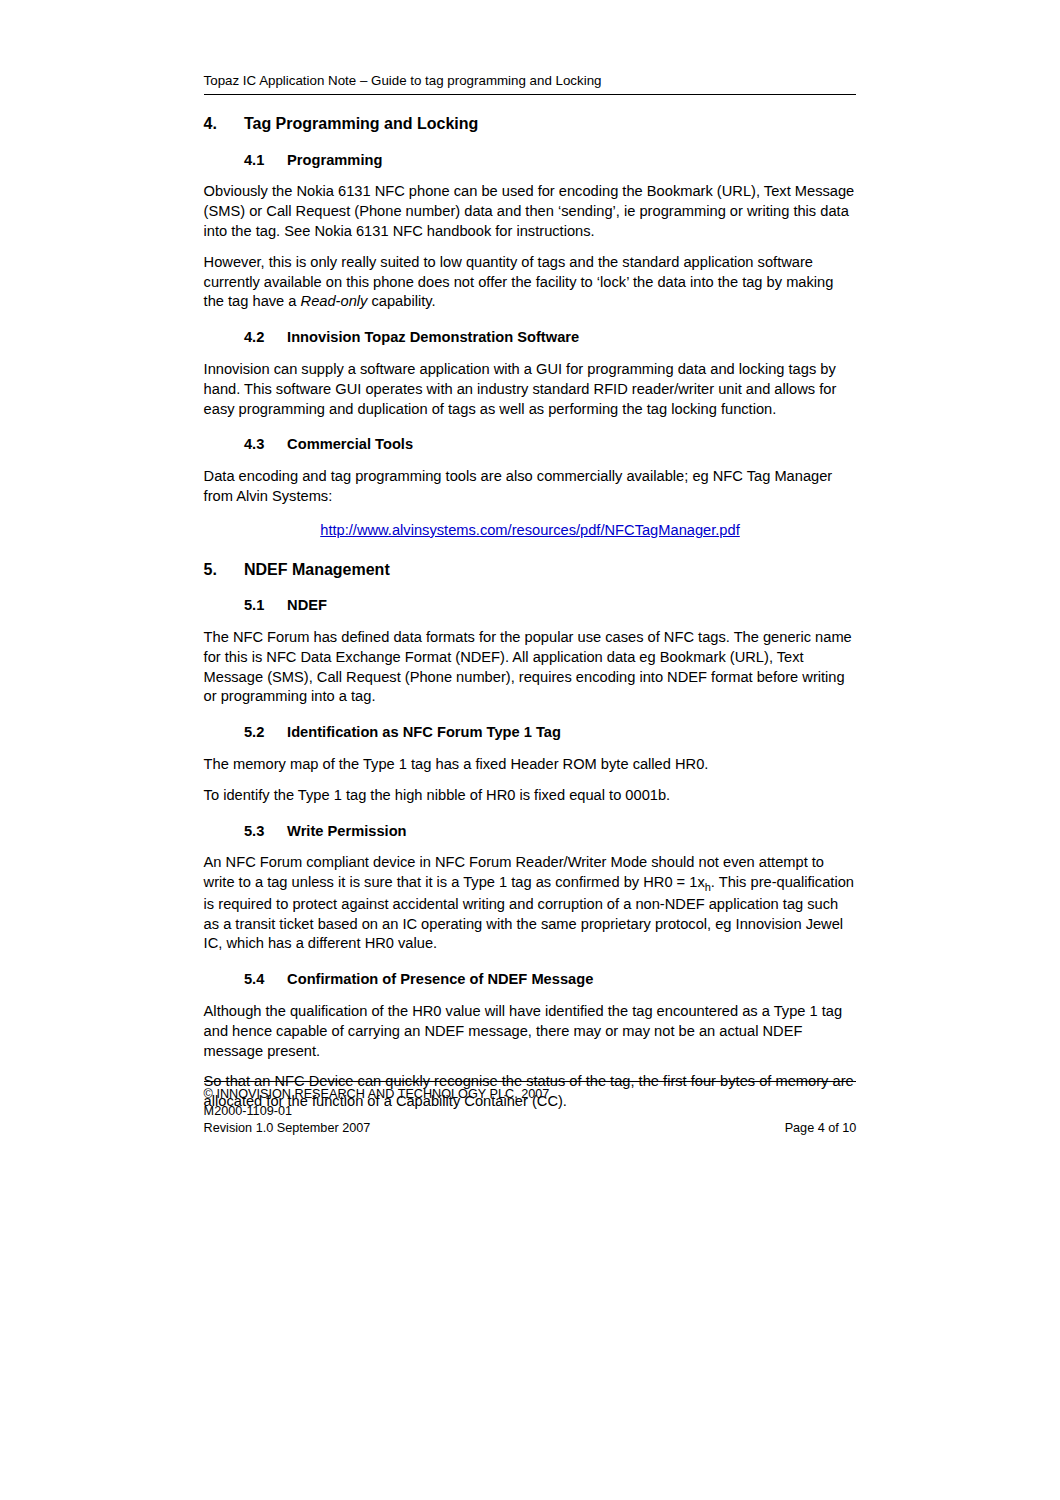Topaz IC Application Note – Guide to tag programming and Locking
4. Tag Programming and Locking
4.1 Programming
Obviously the Nokia 6131 NFC phone can be used for encoding the Bookmark (URL), Text Message (SMS) or Call Request (Phone number) data and then ‘sending’, ie programming or writing this data into the tag. See Nokia 6131 NFC handbook for instructions.
However, this is only really suited to low quantity of tags and the standard application software currently available on this phone does not offer the facility to ‘lock’ the data into the tag by making the tag have a Read-only capability.
4.2 Innovision Topaz Demonstration Software
Innovision can supply a software application with a GUI for programming data and locking tags by hand. This software GUI operates with an industry standard RFID reader/writer unit and allows for easy programming and duplication of tags as well as performing the tag locking function.
4.3 Commercial Tools
Data encoding and tag programming tools are also commercially available; eg NFC Tag Manager from Alvin Systems:
http://www.alvinsystems.com/resources/pdf/NFCTagManager.pdf
5. NDEF Management
5.1 NDEF
The NFC Forum has defined data formats for the popular use cases of NFC tags. The generic name for this is NFC Data Exchange Format (NDEF). All application data eg Bookmark (URL), Text Message (SMS), Call Request (Phone number), requires encoding into NDEF format before writing or programming into a tag.
5.2 Identification as NFC Forum Type 1 Tag
The memory map of the Type 1 tag has a fixed Header ROM byte called HR0.
To identify the Type 1 tag the high nibble of HR0 is fixed equal to 0001b.
5.3 Write Permission
An NFC Forum compliant device in NFC Forum Reader/Writer Mode should not even attempt to write to a tag unless it is sure that it is a Type 1 tag as confirmed by HR0 = 1xh. This pre-qualification is required to protect against accidental writing and corruption of a non-NDEF application tag such as a transit ticket based on an IC operating with the same proprietary protocol, eg Innovision Jewel IC, which has a different HR0 value.
5.4 Confirmation of Presence of NDEF Message
Although the qualification of the HR0 value will have identified the tag encountered as a Type 1 tag and hence capable of carrying an NDEF message, there may or may not be an actual NDEF message present.
So that an NFC Device can quickly recognise the status of the tag, the first four bytes of memory are allocated for the function of a Capability Container (CC).
© INNOVISION RESEARCH AND TECHNOLOGY PLC, 2007 M2000-1109-01
Revision 1.0 September 2007 Page 4 of 10